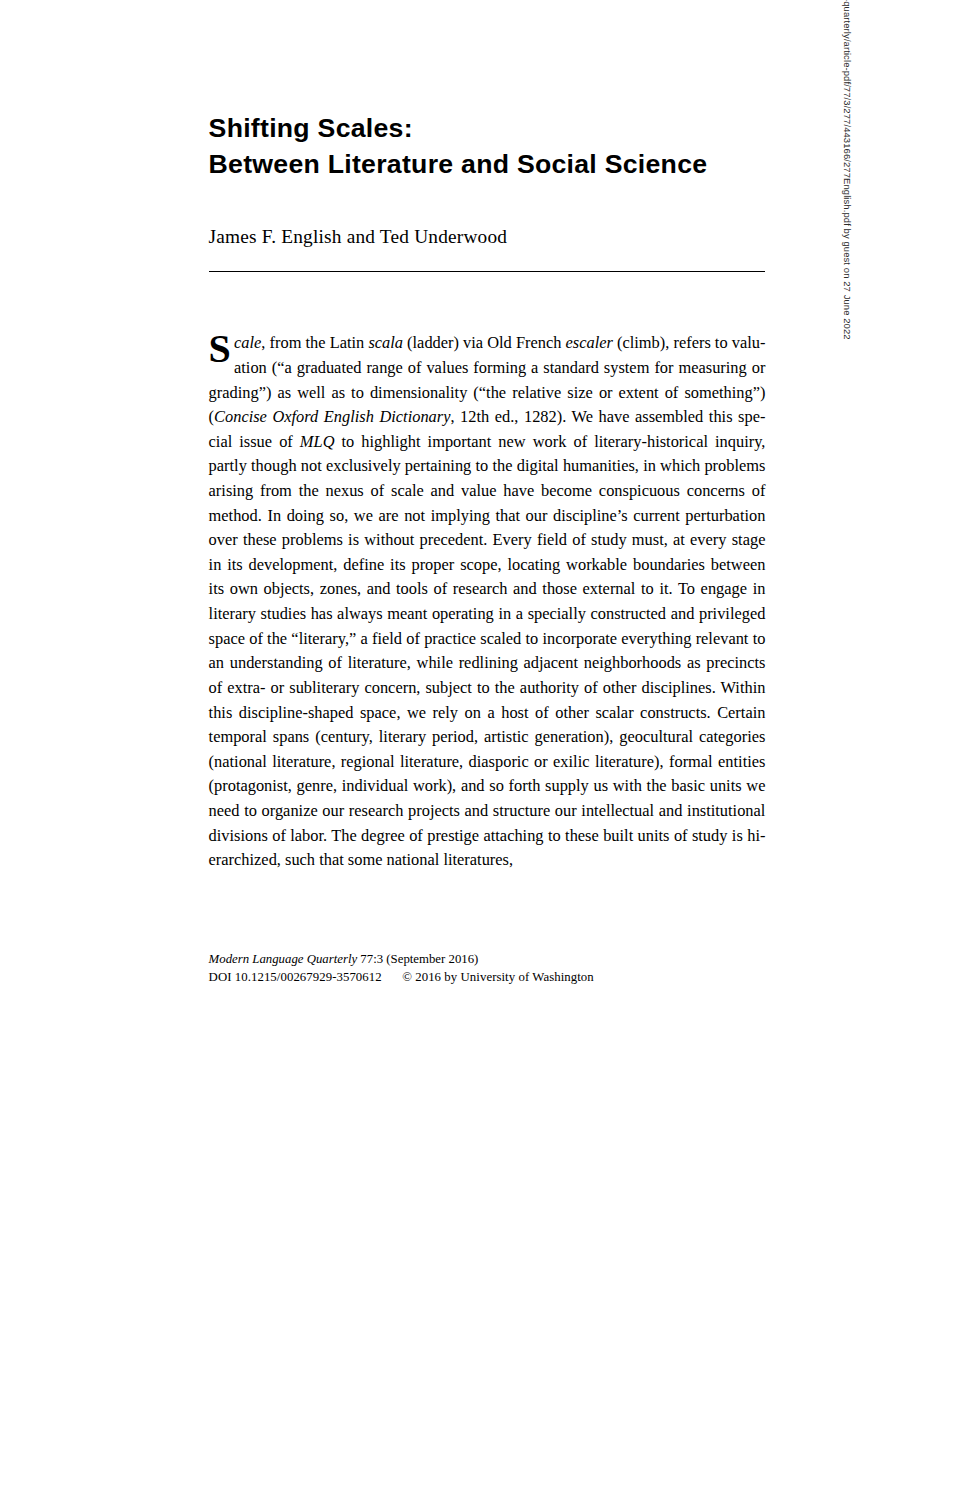Downloaded from http://read.dukeupress.edu/modern-language-quarterly/article-pdf/77/3/277/443166/277English.pdf by guest on 27 June 2022
Shifting Scales:Between Literature and Social Science
James F. English and Ted Underwood
Scale, from the Latin scala (ladder) via Old French escaler (climb), refers to valuation (“a graduated range of values forming a standard system for measuring or grading”) as well as to dimensionality (“the relative size or extent of something”) (Concise Oxford English Dictionary, 12th ed., 1282). We have assembled this special issue of MLQ to highlight important new work of literary-historical inquiry, partly though not exclusively pertaining to the digital humanities, in which problems arising from the nexus of scale and value have become conspicuous concerns of method. In doing so, we are not implying that our discipline’s current perturbation over these problems is without precedent. Every field of study must, at every stage in its development, define its proper scope, locating workable boundaries between its own objects, zones, and tools of research and those external to it. To engage in literary studies has always meant operating in a specially constructed and privileged space of the “literary,” a field of practice scaled to incorporate everything relevant to an understanding of literature, while redlining adjacent neighborhoods as precincts of extra- or subliterary concern, subject to the authority of other disciplines. Within this discipline-shaped space, we rely on a host of other scalar constructs. Certain temporal spans (century, literary period, artistic generation), geocultural categories (national literature, regional literature, diasporic or exilic literature), formal entities (protagonist, genre, individual work), and so forth supply us with the basic units we need to organize our research projects and structure our intellectual and institutional divisions of labor. The degree of prestige attaching to these built units of study is hierarchized, such that some national literatures,
Modern Language Quarterly 77:3 (September 2016)
DOI 10.1215/00267929-3570612© 2016 by University of Washington